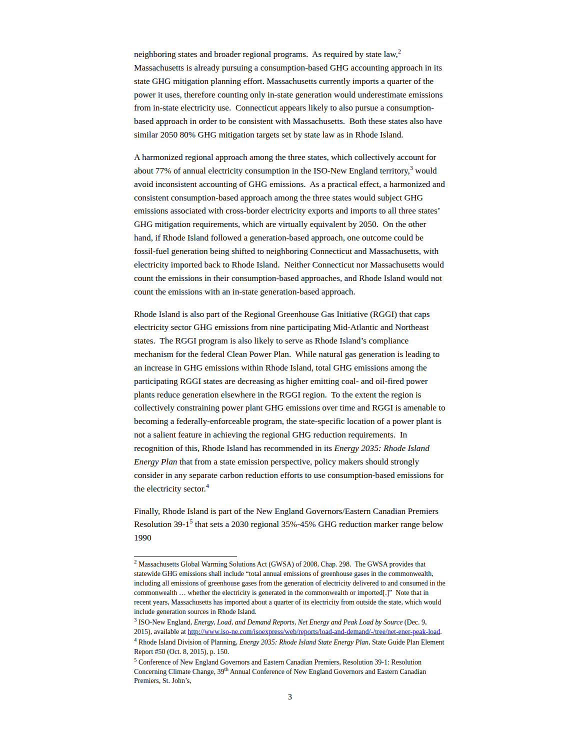neighboring states and broader regional programs. As required by state law,2 Massachusetts is already pursuing a consumption-based GHG accounting approach in its state GHG mitigation planning effort. Massachusetts currently imports a quarter of the power it uses, therefore counting only in-state generation would underestimate emissions from in-state electricity use. Connecticut appears likely to also pursue a consumption-based approach in order to be consistent with Massachusetts. Both these states also have similar 2050 80% GHG mitigation targets set by state law as in Rhode Island.
A harmonized regional approach among the three states, which collectively account for about 77% of annual electricity consumption in the ISO-New England territory,3 would avoid inconsistent accounting of GHG emissions. As a practical effect, a harmonized and consistent consumption-based approach among the three states would subject GHG emissions associated with cross-border electricity exports and imports to all three states’ GHG mitigation requirements, which are virtually equivalent by 2050. On the other hand, if Rhode Island followed a generation-based approach, one outcome could be fossil-fuel generation being shifted to neighboring Connecticut and Massachusetts, with electricity imported back to Rhode Island. Neither Connecticut nor Massachusetts would count the emissions in their consumption-based approaches, and Rhode Island would not count the emissions with an in-state generation-based approach.
Rhode Island is also part of the Regional Greenhouse Gas Initiative (RGGI) that caps electricity sector GHG emissions from nine participating Mid-Atlantic and Northeast states. The RGGI program is also likely to serve as Rhode Island’s compliance mechanism for the federal Clean Power Plan. While natural gas generation is leading to an increase in GHG emissions within Rhode Island, total GHG emissions among the participating RGGI states are decreasing as higher emitting coal- and oil-fired power plants reduce generation elsewhere in the RGGI region. To the extent the region is collectively constraining power plant GHG emissions over time and RGGI is amenable to becoming a federally-enforceable program, the state-specific location of a power plant is not a salient feature in achieving the regional GHG reduction requirements. In recognition of this, Rhode Island has recommended in its Energy 2035: Rhode Island Energy Plan that from a state emission perspective, policy makers should strongly consider in any separate carbon reduction efforts to use consumption-based emissions for the electricity sector.4
Finally, Rhode Island is part of the New England Governors/Eastern Canadian Premiers Resolution 39-15 that sets a 2030 regional 35%-45% GHG reduction marker range below 1990
2 Massachusetts Global Warming Solutions Act (GWSA) of 2008, Chap. 298. The GWSA provides that statewide GHG emissions shall include “total annual emissions of greenhouse gases in the commonwealth, including all emissions of greenhouse gases from the generation of electricity delivered to and consumed in the commonwealth … whether the electricity is generated in the commonwealth or imported[.]” Note that in recent years, Massachusetts has imported about a quarter of its electricity from outside the state, which would include generation sources in Rhode Island.
3 ISO-New England, Energy, Load, and Demand Reports, Net Energy and Peak Load by Source (Dec. 9, 2015), available at http://www.iso-ne.com/isoexpress/web/reports/load-and-demand/-/tree/net-ener-peak-load.
4 Rhode Island Division of Planning, Energy 2035: Rhode Island State Energy Plan, State Guide Plan Element Report #50 (Oct. 8, 2015), p. 150.
5 Conference of New England Governors and Eastern Canadian Premiers, Resolution 39-1: Resolution Concerning Climate Change, 39th Annual Conference of New England Governors and Eastern Canadian Premiers, St. John’s,
3